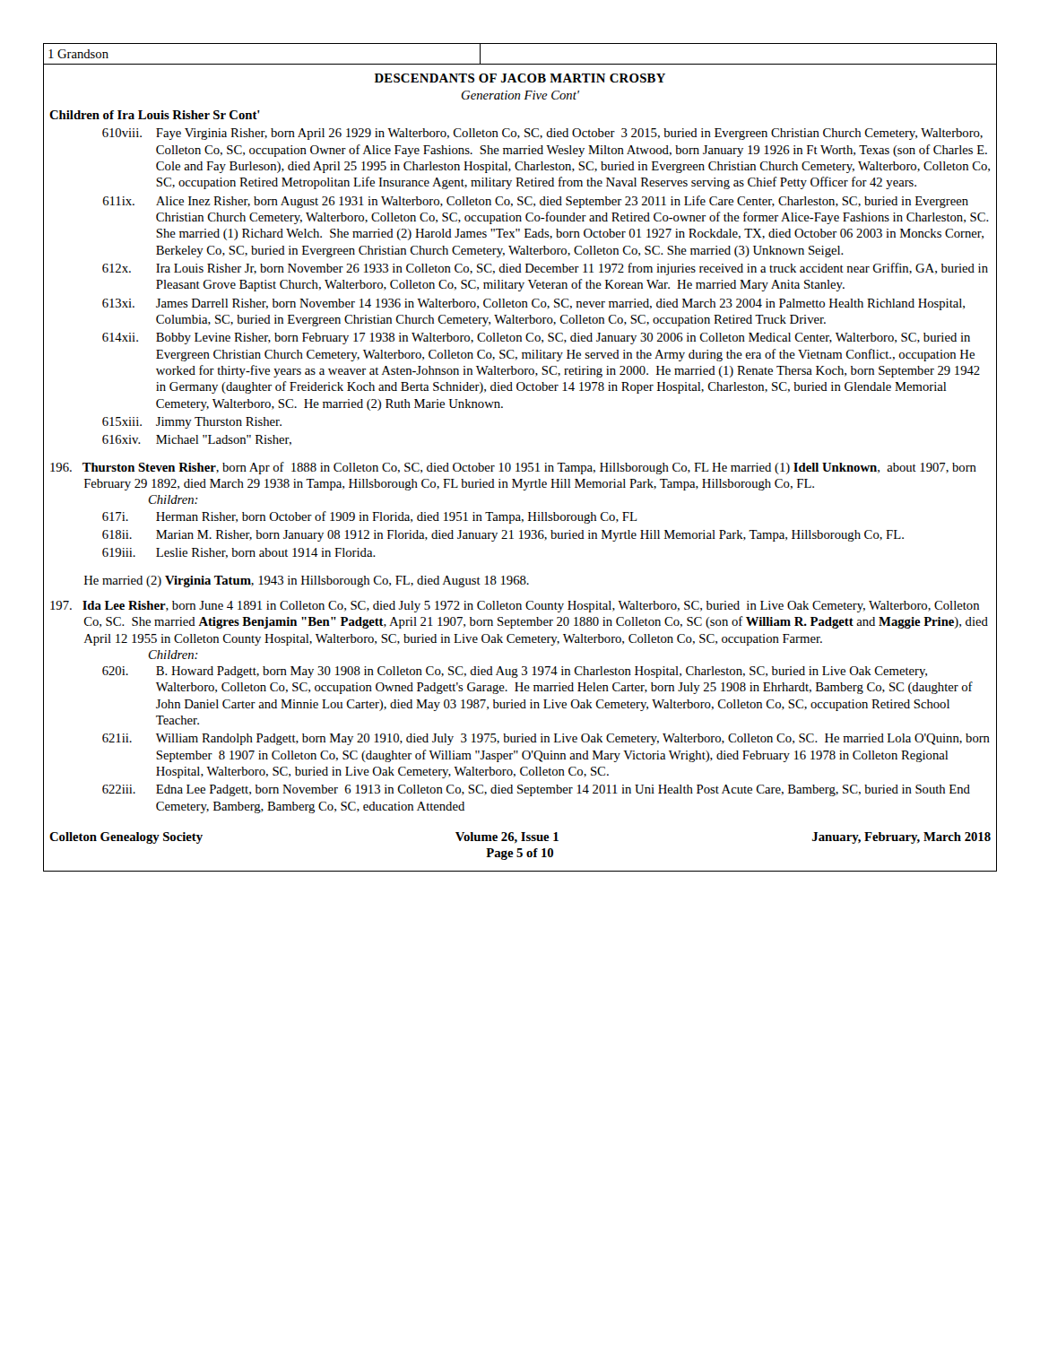1 Grandson
DESCENDANTS OF JACOB MARTIN CROSBY
Generation Five Cont'
Children of Ira Louis Risher Sr Cont'
| 610 | viii. | Faye Virginia Risher, born April 26 1929 in Walterboro, Colleton Co, SC, died October 3 2015, buried in Evergreen Christian Church Cemetery, Walterboro, Colleton Co, SC, occupation Owner of Alice Faye Fashions. She married Wesley Milton Atwood, born January 19 1926 in Ft Worth, Texas (son of Charles E. Cole and Fay Burleson), died April 25 1995 in Charleston Hospital, Charleston, SC, buried in Evergreen Christian Church Cemetery, Walterboro, Colleton Co, SC, occupation Retired Metropolitan Life Insurance Agent, military Retired from the Naval Reserves serving as Chief Petty Officer for 42 years. |
| 611 | ix. | Alice Inez Risher, born August 26 1931 in Walterboro, Colleton Co, SC, died September 23 2011 in Life Care Center, Charleston, SC, buried in Evergreen Christian Church Cemetery, Walterboro, Colleton Co, SC, occupation Co-founder and Retired Co-owner of the former Alice-Faye Fashions in Charleston, SC. She married (1) Richard Welch. She married (2) Harold James "Tex" Eads, born October 01 1927 in Rockdale, TX, died October 06 2003 in Moncks Corner, Berkeley Co, SC, buried in Evergreen Christian Church Cemetery, Walterboro, Colleton Co, SC. She married (3) Unknown Seigel. |
| 612 | x. | Ira Louis Risher Jr, born November 26 1933 in Colleton Co, SC, died December 11 1972 from injuries received in a truck accident near Griffin, GA, buried in Pleasant Grove Baptist Church, Walterboro, Colleton Co, SC, military Veteran of the Korean War. He married Mary Anita Stanley. |
| 613 | xi. | James Darrell Risher, born November 14 1936 in Walterboro, Colleton Co, SC, never married, died March 23 2004 in Palmetto Health Richland Hospital, Columbia, SC, buried in Evergreen Christian Church Cemetery, Walterboro, Colleton Co, SC, occupation Retired Truck Driver. |
| 614 | xii. | Bobby Levine Risher, born February 17 1938 in Walterboro, Colleton Co, SC, died January 30 2006 in Colleton Medical Center, Walterboro, SC, buried in Evergreen Christian Church Cemetery, Walterboro, Colleton Co, SC, military He served in the Army during the era of the Vietnam Conflict., occupation He worked for thirty-five years as a weaver at Asten-Johnson in Walterboro, SC, retiring in 2000. He married (1) Renate Thersa Koch, born September 29 1942 in Germany (daughter of Freiderick Koch and Berta Schnider), died October 14 1978 in Roper Hospital, Charleston, SC, buried in Glendale Memorial Cemetery, Walterboro, SC. He married (2) Ruth Marie Unknown. |
| 615 | xiii. | Jimmy Thurston Risher. |
| 616 | xiv. | Michael "Ladson" Risher, |
196. Thurston Steven Risher, born Apr of 1888 in Colleton Co, SC, died October 10 1951 in Tampa, Hillsborough Co, FL He married (1) Idell Unknown, about 1907, born February 29 1892, died March 29 1938 in Tampa, Hillsborough Co, FL buried in Myrtle Hill Memorial Park, Tampa, Hillsborough Co, FL.
Children:
| 617 | i. | Herman Risher, born October of 1909 in Florida, died 1951 in Tampa, Hillsborough Co, FL |
| 618 | ii. | Marian M. Risher, born January 08 1912 in Florida, died January 21 1936, buried in Myrtle Hill Memorial Park, Tampa, Hillsborough Co, FL. |
| 619 | iii. | Leslie Risher, born about 1914 in Florida. |
He married (2) Virginia Tatum, 1943 in Hillsborough Co, FL, died August 18 1968.
197. Ida Lee Risher, born June 4 1891 in Colleton Co, SC, died July 5 1972 in Colleton County Hospital, Walterboro, SC, buried in Live Oak Cemetery, Walterboro, Colleton Co, SC. She married Atigres Benjamin "Ben" Padgett, April 21 1907, born September 20 1880 in Colleton Co, SC (son of William R. Padgett and Maggie Prine), died April 12 1955 in Colleton County Hospital, Walterboro, SC, buried in Live Oak Cemetery, Walterboro, Colleton Co, SC, occupation Farmer.
Children:
| 620 | i. | B. Howard Padgett, born May 30 1908 in Colleton Co, SC, died Aug 3 1974 in Charleston Hospital, Charleston, SC, buried in Live Oak Cemetery, Walterboro, Colleton Co, SC, occupation Owned Padgett's Garage. He married Helen Carter, born July 25 1908 in Ehrhardt, Bamberg Co, SC (daughter of John Daniel Carter and Minnie Lou Carter), died May 03 1987, buried in Live Oak Cemetery, Walterboro, Colleton Co, SC, occupation Retired School Teacher. |
| 621 | ii. | William Randolph Padgett, born May 20 1910, died July 3 1975, buried in Live Oak Cemetery, Walterboro, Colleton Co, SC. He married Lola O'Quinn, born September 8 1907 in Colleton Co, SC (daughter of William "Jasper" O'Quinn and Mary Victoria Wright), died February 16 1978 in Colleton Regional Hospital, Walterboro, SC, buried in Live Oak Cemetery, Walterboro, Colleton Co, SC. |
| 622 | iii. | Edna Lee Padgett, born November 6 1913 in Colleton Co, SC, died September 14 2011 in Uni Health Post Acute Care, Bamberg, SC, buried in South End Cemetery, Bamberg, Bamberg Co, SC, education Attended |
Colleton Genealogy Society
Volume 26, Issue 1
January, February, March 2018
Page 5 of 10